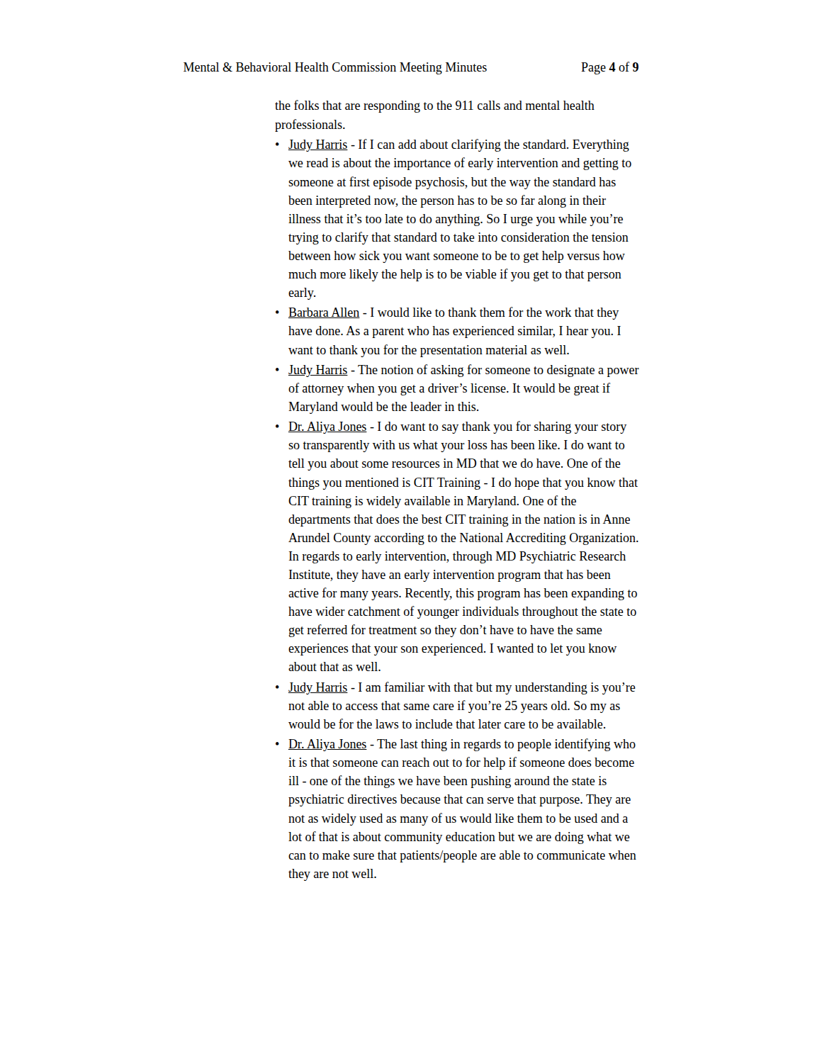Mental & Behavioral Health Commission Meeting Minutes Page 4 of 9
the folks that are responding to the 911 calls and mental health professionals.
Judy Harris - If I can add about clarifying the standard. Everything we read is about the importance of early intervention and getting to someone at first episode psychosis, but the way the standard has been interpreted now, the person has to be so far along in their illness that it’s too late to do anything. So I urge you while you’re trying to clarify that standard to take into consideration the tension between how sick you want someone to be to get help versus how much more likely the help is to be viable if you get to that person early.
Barbara Allen - I would like to thank them for the work that they have done. As a parent who has experienced similar, I hear you. I want to thank you for the presentation material as well.
Judy Harris - The notion of asking for someone to designate a power of attorney when you get a driver’s license. It would be great if Maryland would be the leader in this.
Dr. Aliya Jones - I do want to say thank you for sharing your story so transparently with us what your loss has been like. I do want to tell you about some resources in MD that we do have. One of the things you mentioned is CIT Training - I do hope that you know that CIT training is widely available in Maryland. One of the departments that does the best CIT training in the nation is in Anne Arundel County according to the National Accrediting Organization. In regards to early intervention, through MD Psychiatric Research Institute, they have an early intervention program that has been active for many years. Recently, this program has been expanding to have wider catchment of younger individuals throughout the state to get referred for treatment so they don’t have to have the same experiences that your son experienced. I wanted to let you know about that as well.
Judy Harris - I am familiar with that but my understanding is you’re not able to access that same care if you’re 25 years old. So my as would be for the laws to include that later care to be available.
Dr. Aliya Jones - The last thing in regards to people identifying who it is that someone can reach out to for help if someone does become ill - one of the things we have been pushing around the state is psychiatric directives because that can serve that purpose. They are not as widely used as many of us would like them to be used and a lot of that is about community education but we are doing what we can to make sure that patients/people are able to communicate when they are not well.